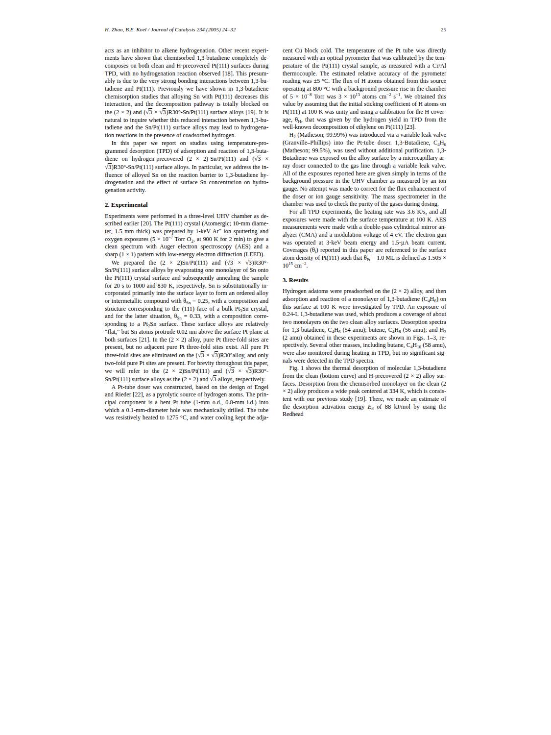H. Zhao, B.E. Koel / Journal of Catalysis 234 (2005) 24–32 25
acts as an inhibitor to alkene hydrogenation. Other recent experiments have shown that chemisorbed 1,3-butadiene completely decomposes on both clean and H-precovered Pt(111) surfaces during TPD, with no hydrogenation reaction observed [18]. This presumably is due to the very strong bonding interactions between 1,3-butadiene and Pt(111). Previously we have shown in 1,3-butadiene chemisorption studies that alloying Sn with Pt(111) decreases this interaction, and the decomposition pathway is totally blocked on the (2 × 2) and (√3 × √3)R30°-Sn/Pt(111) surface alloys [19]. It is natural to inquire whether this reduced interaction between 1,3-butadiene and the Sn/Pt(111) surface alloys may lead to hydrogenation reactions in the presence of coadsorbed hydrogen.
In this paper we report on studies using temperature-programmed desorption (TPD) of adsorption and reaction of 1,3-butadiene on hydrogen-precovered (2 × 2)-Sn/Pt(111) and (√3 × √3)R30°-Sn/Pt(111) surface alloys. In particular, we address the influence of alloyed Sn on the reaction barrier to 1,3-butadiene hydrogenation and the effect of surface Sn concentration on hydrogenation activity.
2. Experimental
Experiments were performed in a three-level UHV chamber as described earlier [20]. The Pt(111) crystal (Atomergic; 10-mm diameter, 1.5 mm thick) was prepared by 1-keV Ar+ ion sputtering and oxygen exposures (5 × 10−7 Torr O2, at 900 K for 2 min) to give a clean spectrum with Auger electron spectroscopy (AES) and a sharp (1 × 1) pattern with low-energy electron diffraction (LEED).
We prepared the (2 × 2)Sn/Pt(111) and (√3 × √3)R30°-Sn/Pt(111) surface alloys by evaporating one monolayer of Sn onto the Pt(111) crystal surface and subsequently annealing the sample for 20 s to 1000 and 830 K, respectively. Sn is substitutionally incorporated primarily into the surface layer to form an ordered alloy or intermetallic compound with θSn = 0.25, with a composition and structure corresponding to the (111) face of a bulk Pt3Sn crystal, and for the latter situation, θSn = 0.33, with a composition corresponding to a Pt2Sn surface. These surface alloys are relatively “flat,” but Sn atoms protrude 0.02 nm above the surface Pt plane at both surfaces [21]. In the (2 × 2) alloy, pure Pt three-fold sites are present, but no adjacent pure Pt three-fold sites exist. All pure Pt three-fold sites are eliminated on the (√3 × √3)R30°alloy, and only two-fold pure Pt sites are present. For brevity throughout this paper, we will refer to the (2 × 2)Sn/Pt(111) and (√3 × √3)R30°-Sn/Pt(111) surface alloys as the (2 × 2) and √3 alloys, respectively.
A Pt-tube doser was constructed, based on the design of Engel and Rieder [22], as a pyrolytic source of hydrogen atoms. The principal component is a bent Pt tube (1-mm o.d., 0.8-mm i.d.) into which a 0.1-mm-diameter hole was mechanically drilled. The tube was resistively heated to 1275 °C, and water cooling kept the adjacent Cu block cold. The temperature of the Pt tube was directly measured with an optical pyrometer that was calibrated by the temperature of the Pt(111) crystal sample, as measured with a Cr/Al thermocouple. The estimated relative accuracy of the pyrometer reading was ±5 °C. The flux of H atoms obtained from this source operating at 800 °C with a background pressure rise in the chamber of 5 × 10−8 Torr was 3 × 1013 atoms cm−2 s−1. We obtained this value by assuming that the initial sticking coefficient of H atoms on Pt(111) at 100 K was unity and using a calibration for the H coverage, θH, that was given by the hydrogen yield in TPD from the well-known decomposition of ethylene on Pt(111) [23].
H2 (Matheson; 99.99%) was introduced via a variable leak valve (Granville–Phillips) into the Pt-tube doser. 1,3-Butadiene, C4H6 (Matheson; 99.5%), was used without additional purification. 1,3-Butadiene was exposed on the alloy surface by a microcapillary array doser connected to the gas line through a variable leak valve. All of the exposures reported here are given simply in terms of the background pressure in the UHV chamber as measured by an ion gauge. No attempt was made to correct for the flux enhancement of the doser or ion gauge sensitivity. The mass spectrometer in the chamber was used to check the purity of the gases during dosing.
For all TPD experiments, the heating rate was 3.6 K/s, and all exposures were made with the surface temperature at 100 K. AES measurements were made with a double-pass cylindrical mirror analyzer (CMA) and a modulation voltage of 4 eV. The electron gun was operated at 3-keV beam energy and 1.5-µA beam current. Coverages (θi) reported in this paper are referenced to the surface atom density of Pt(111) such that θPt = 1.0 ML is defined as 1.505 × 1015 cm−2.
3. Results
Hydrogen adatoms were preadsorbed on the (2 × 2) alloy, and then adsorption and reaction of a monolayer of 1,3-butadiene (C4H6) on this surface at 100 K were investigated by TPD. An exposure of 0.24-L 1,3-butadiene was used, which produces a coverage of about two monolayers on the two clean alloy surfaces. Desorption spectra for 1,3-butadiene, C4H6 (54 amu); butene, C4H8 (56 amu); and H2 (2 amu) obtained in these experiments are shown in Figs. 1–3, respectively. Several other masses, including butane, C4H10 (58 amu), were also monitored during heating in TPD, but no significant signals were detected in the TPD spectra.
Fig. 1 shows the thermal desorption of molecular 1,3-butadiene from the clean (bottom curve) and H-precovered (2 × 2) alloy surfaces. Desorption from the chemisorbed monolayer on the clean (2 × 2) alloy produces a wide peak centered at 334 K, which is consistent with our previous study [19]. There, we made an estimate of the desorption activation energy Ed of 88 kJ/mol by using the Redhead